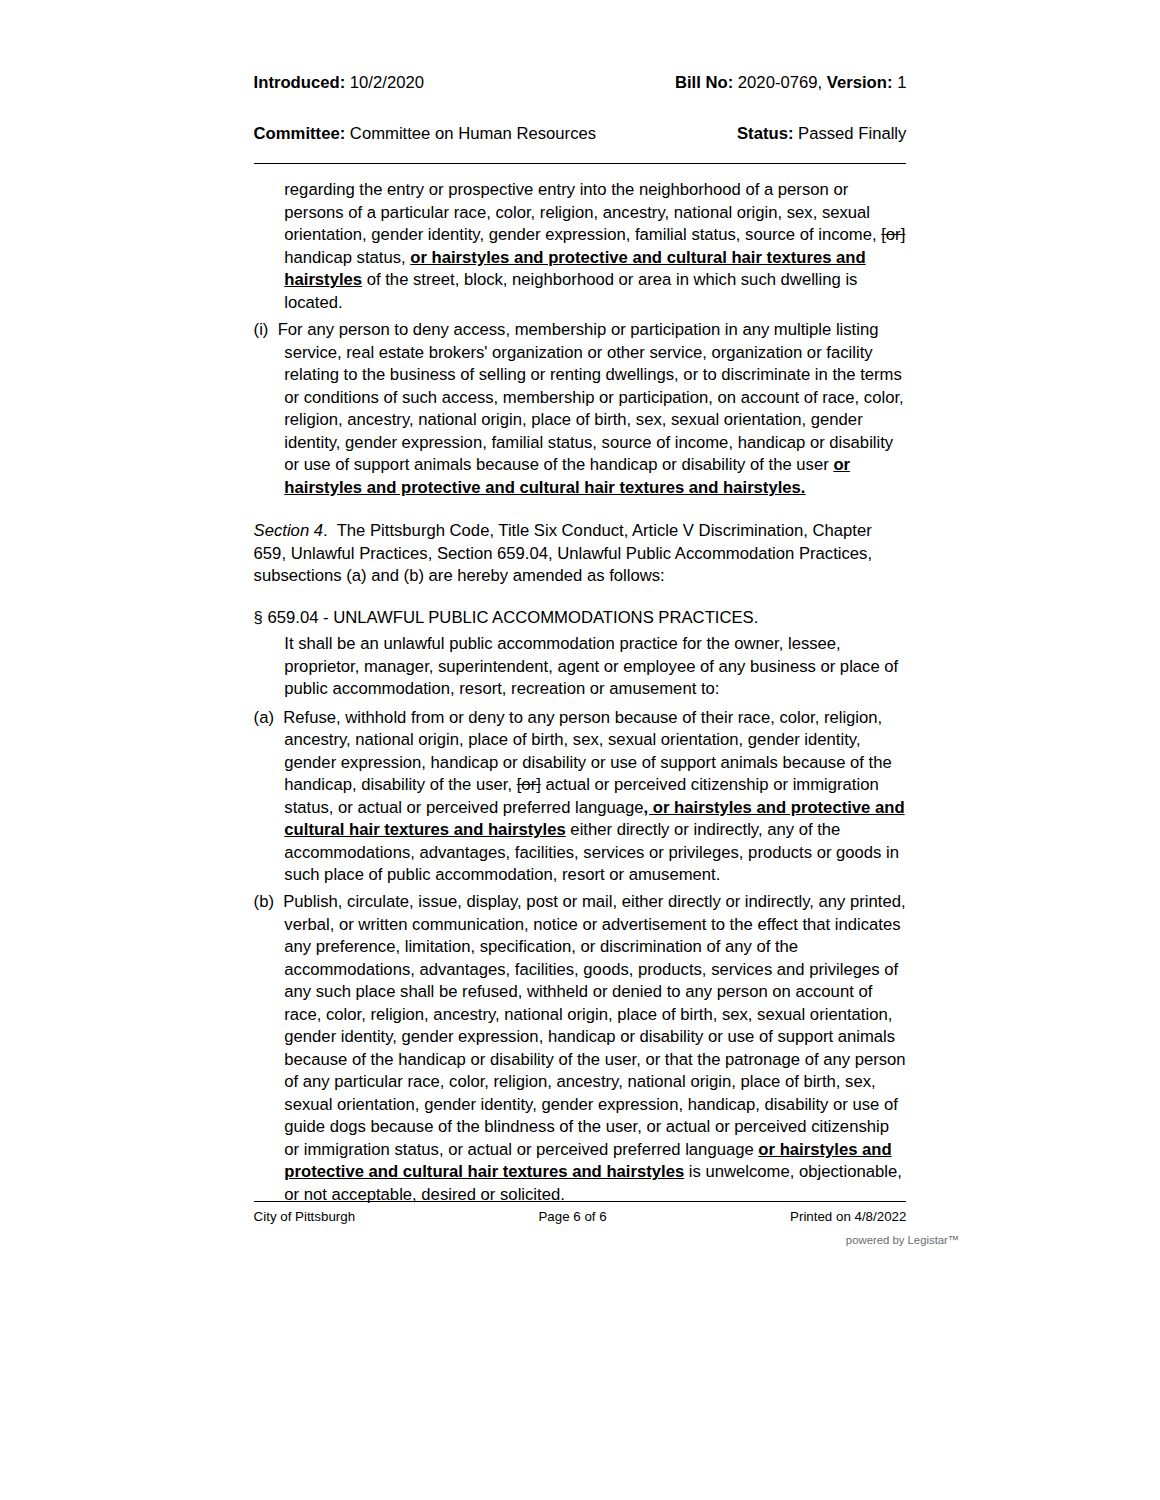Introduced: 10/2/2020
Bill No: 2020-0769, Version: 1
Committee: Committee on Human Resources
Status: Passed Finally
regarding the entry or prospective entry into the neighborhood of a person or persons of a particular race, color, religion, ancestry, national origin, sex, sexual orientation, gender identity, gender expression, familial status, source of income, [or] handicap status, or hairstyles and protective and cultural hair textures and hairstyles of the street, block, neighborhood or area in which such dwelling is located.
(i) For any person to deny access, membership or participation in any multiple listing service, real estate brokers' organization or other service, organization or facility relating to the business of selling or renting dwellings, or to discriminate in the terms or conditions of such access, membership or participation, on account of race, color, religion, ancestry, national origin, place of birth, sex, sexual orientation, gender identity, gender expression, familial status, source of income, handicap or disability or use of support animals because of the handicap or disability of the user or hairstyles and protective and cultural hair textures and hairstyles.
Section 4. The Pittsburgh Code, Title Six Conduct, Article V Discrimination, Chapter 659, Unlawful Practices, Section 659.04, Unlawful Public Accommodation Practices, subsections (a) and (b) are hereby amended as follows:
§ 659.04 - UNLAWFUL PUBLIC ACCOMMODATIONS PRACTICES.
It shall be an unlawful public accommodation practice for the owner, lessee, proprietor, manager, superintendent, agent or employee of any business or place of public accommodation, resort, recreation or amusement to:
(a) Refuse, withhold from or deny to any person because of their race, color, religion, ancestry, national origin, place of birth, sex, sexual orientation, gender identity, gender expression, handicap or disability or use of support animals because of the handicap, disability of the user, [or] actual or perceived citizenship or immigration status, or actual or perceived preferred language, or hairstyles and protective and cultural hair textures and hairstyles either directly or indirectly, any of the accommodations, advantages, facilities, services or privileges, products or goods in such place of public accommodation, resort or amusement.
(b) Publish, circulate, issue, display, post or mail, either directly or indirectly, any printed, verbal, or written communication, notice or advertisement to the effect that indicates any preference, limitation, specification, or discrimination of any of the accommodations, advantages, facilities, goods, products, services and privileges of any such place shall be refused, withheld or denied to any person on account of race, color, religion, ancestry, national origin, place of birth, sex, sexual orientation, gender identity, gender expression, handicap or disability or use of support animals because of the handicap or disability of the user, or that the patronage of any person of any particular race, color, religion, ancestry, national origin, place of birth, sex, sexual orientation, gender identity, gender expression, handicap, disability or use of guide dogs because of the blindness of the user, or actual or perceived citizenship or immigration status, or actual or perceived preferred language or hairstyles and protective and cultural hair textures and hairstyles is unwelcome, objectionable, or not acceptable, desired or solicited.
City of Pittsburgh
Page 6 of 6
Printed on 4/8/2022
powered by Legistar™